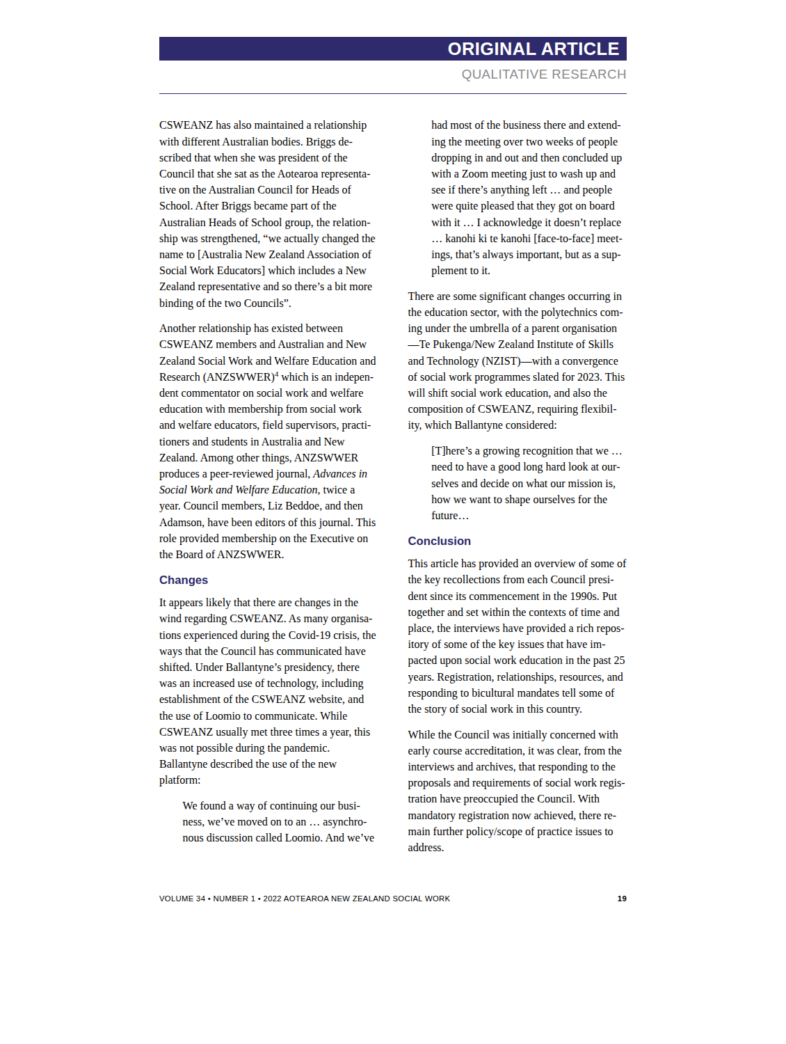ORIGINAL ARTICLE
QUALITATIVE RESEARCH
CSWEANZ has also maintained a relationship with different Australian bodies. Briggs described that when she was president of the Council that she sat as the Aotearoa representative on the Australian Council for Heads of School. After Briggs became part of the Australian Heads of School group, the relationship was strengthened, “we actually changed the name to [Australia New Zealand Association of Social Work Educators] which includes a New Zealand representative and so there’s a bit more binding of the two Councils”.
Another relationship has existed between CSWEANZ members and Australian and New Zealand Social Work and Welfare Education and Research (ANZSWWER)4 which is an independent commentator on social work and welfare education with membership from social work and welfare educators, field supervisors, practitioners and students in Australia and New Zealand. Among other things, ANZSWWER produces a peer-reviewed journal, Advances in Social Work and Welfare Education, twice a year. Council members, Liz Beddoe, and then Adamson, have been editors of this journal. This role provided membership on the Executive on the Board of ANZSWWER.
Changes
It appears likely that there are changes in the wind regarding CSWEANZ. As many organisations experienced during the Covid-19 crisis, the ways that the Council has communicated have shifted. Under Ballantyne’s presidency, there was an increased use of technology, including establishment of the CSWEANZ website, and the use of Loomio to communicate. While CSWEANZ usually met three times a year, this was not possible during the pandemic. Ballantyne described the use of the new platform:
We found a way of continuing our business, we’ve moved on to an … asynchronous discussion called Loomio. And we’ve had most of the business there and extending the meeting over two weeks of people dropping in and out and then concluded up with a Zoom meeting just to wash up and see if there’s anything left … and people were quite pleased that they got on board with it … I acknowledge it doesn’t replace … kanohi ki te kanohi [face-to-face] meetings, that’s always important, but as a supplement to it.
There are some significant changes occurring in the education sector, with the polytechnics coming under the umbrella of a parent organisation—Te Pukenga/New Zealand Institute of Skills and Technology (NZIST)—with a convergence of social work programmes slated for 2023. This will shift social work education, and also the composition of CSWEANZ, requiring flexibility, which Ballantyne considered:
[T]here’s a growing recognition that we … need to have a good long hard look at ourselves and decide on what our mission is, how we want to shape ourselves for the future…
Conclusion
This article has provided an overview of some of the key recollections from each Council president since its commencement in the 1990s. Put together and set within the contexts of time and place, the interviews have provided a rich repository of some of the key issues that have impacted upon social work education in the past 25 years. Registration, relationships, resources, and responding to bicultural mandates tell some of the story of social work in this country.
While the Council was initially concerned with early course accreditation, it was clear, from the interviews and archives, that responding to the proposals and requirements of social work registration have preoccupied the Council. With mandatory registration now achieved, there remain further policy/scope of practice issues to address.
VOLUME 34 • NUMBER 1 • 2022 AOTEAROA NEW ZEALAND SOCIAL WORK
19